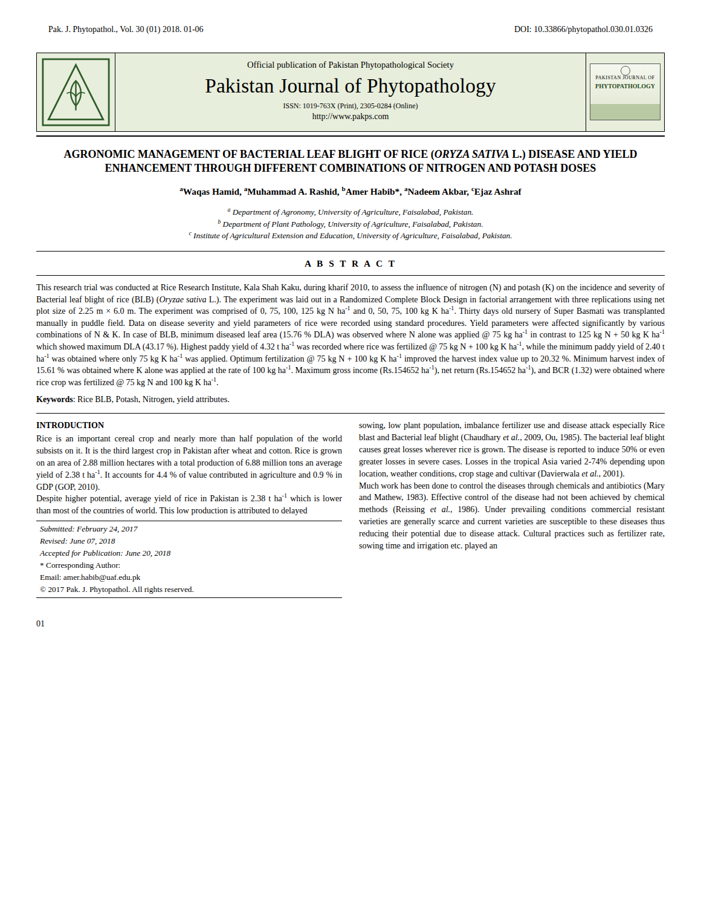Pak. J. Phytopathol., Vol. 30 (01) 2018. 01-06 DOI: 10.33866/phytopathol.030.01.0326
Official publication of Pakistan Phytopathological Society
Pakistan Journal of Phytopathology
ISSN: 1019-763X (Print), 2305-0284 (Online)
http://www.pakps.com
PAKISTAN JOURNAL OF
PHYTOPATHOLOGY
Agronomic Management of Bacterial Leaf Blight of Rice (Oryza sativa L.) Disease and Yield Enhancement Through Different Combinations of Nitrogen and Potash Doses
aWaqas Hamid, aMuhammad A. Rashid, bAmer Habib*, aNadeem Akbar, cEjaz Ashraf
a Department of Agronomy, University of Agriculture, Faisalabad, Pakistan.
b Department of Plant Pathology, University of Agriculture, Faisalabad, Pakistan.
c Institute of Agricultural Extension and Education, University of Agriculture, Faisalabad, Pakistan.
A B S T R A C T
This research trial was conducted at Rice Research Institute, Kala Shah Kaku, during kharif 2010, to assess the influence of nitrogen (N) and potash (K) on the incidence and severity of Bacterial leaf blight of rice (BLB) (Oryzae sativa L.). The experiment was laid out in a Randomized Complete Block Design in factorial arrangement with three replications using net plot size of 2.25 m × 6.0 m. The experiment was comprised of 0, 75, 100, 125 kg N ha-1 and 0, 50, 75, 100 kg K ha-1. Thirty days old nursery of Super Basmati was transplanted manually in puddle field. Data on disease severity and yield parameters of rice were recorded using standard procedures. Yield parameters were affected significantly by various combinations of N & K. In case of BLB, minimum diseased leaf area (15.76 % DLA) was observed where N alone was applied @ 75 kg ha-1 in contrast to 125 kg N + 50 kg K ha-1 which showed maximum DLA (43.17 %). Highest paddy yield of 4.32 t ha-1 was recorded where rice was fertilized @ 75 kg N + 100 kg K ha-1, while the minimum paddy yield of 2.40 t ha-1 was obtained where only 75 kg K ha-1 was applied. Optimum fertilization @ 75 kg N + 100 kg K ha-1 improved the harvest index value up to 20.32 %. Minimum harvest index of 15.61 % was obtained where K alone was applied at the rate of 100 kg ha-1. Maximum gross income (Rs.154652 ha-1), net return (Rs.154652 ha-1), and BCR (1.32) were obtained where rice crop was fertilized @ 75 kg N and 100 kg K ha-1.
Keywords: Rice BLB, Potash, Nitrogen, yield attributes.
Introduction
Rice is an important cereal crop and nearly more than half population of the world subsists on it. It is the third largest crop in Pakistan after wheat and cotton. Rice is grown on an area of 2.88 million hectares with a total production of 6.88 million tons an average yield of 2.38 t ha-1. It accounts for 4.4 % of value contributed in agriculture and 0.9 % in GDP (GOP, 2010).
Despite higher potential, average yield of rice in Pakistan is 2.38 t ha-1 which is lower than most of the countries of world. This low production is attributed to delayed
Submitted: February 24, 2017
Revised: June 07, 2018
Accepted for Publication: June 20, 2018
* Corresponding Author:
Email: amer.habib@uaf.edu.pk
© 2017 Pak. J. Phytopathol. All rights reserved.
sowing, low plant population, imbalance fertilizer use and disease attack especially Rice blast and Bacterial leaf blight (Chaudhary et al., 2009, Ou, 1985). The bacterial leaf blight causes great losses wherever rice is grown. The disease is reported to induce 50% or even greater losses in severe cases. Losses in the tropical Asia varied 2-74% depending upon location, weather conditions, crop stage and cultivar (Davierwala et al., 2001).
Much work has been done to control the diseases through chemicals and antibiotics (Mary and Mathew, 1983). Effective control of the disease had not been achieved by chemical methods (Reissing et al., 1986). Under prevailing conditions commercial resistant varieties are generally scarce and current varieties are susceptible to these diseases thus reducing their potential due to disease attack. Cultural practices such as fertilizer rate, sowing time and irrigation etc. played an
01